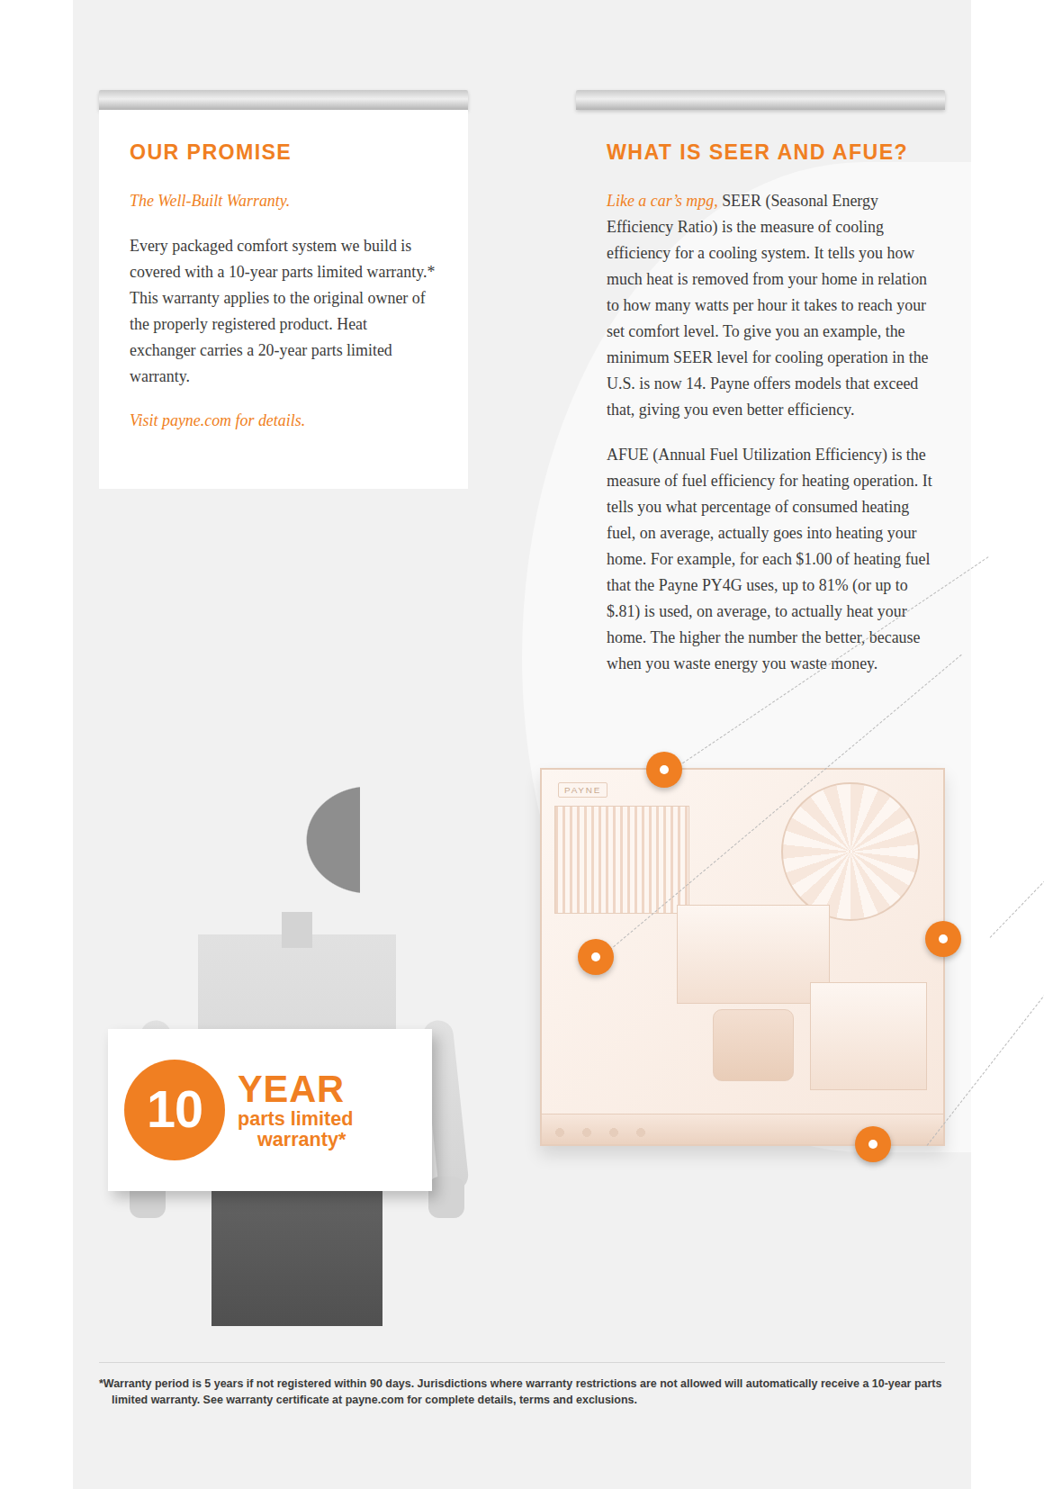Our Promise
The Well-Built Warranty.
Every packaged comfort system we build is covered with a 10-year parts limited warranty.* This warranty applies to the original owner of the properly registered product. Heat exchanger carries a 20-year parts limited warranty.
Visit payne.com for details.
What is SEER and AFUE?
Like a car’s mpg, SEER (Seasonal Energy Efficiency Ratio) is the measure of cooling efficiency for a cooling system. It tells you how much heat is removed from your home in relation to how many watts per hour it takes to reach your set comfort level. To give you an example, the minimum SEER level for cooling operation in the U.S. is now 14. Payne offers models that exceed that, giving you even better efficiency.
AFUE (Annual Fuel Utilization Efficiency) is the measure of fuel efficiency for heating operation. It tells you what percentage of consumed heating fuel, on average, actually goes into heating your home. For example, for each $1.00 of heating fuel that the Payne PY4G uses, up to 81% (or up to $.81) is used, on average, to actually heat your home. The higher the number the better, because when you waste energy you waste money.
10
YEAR parts limited warranty*
PAYNE
*Warranty period is 5 years if not registered within 90 days. Jurisdictions where warranty restrictions are not allowed will automatically receive a 10-year parts limited warranty. See warranty certificate at payne.com for complete details, terms and exclusions.